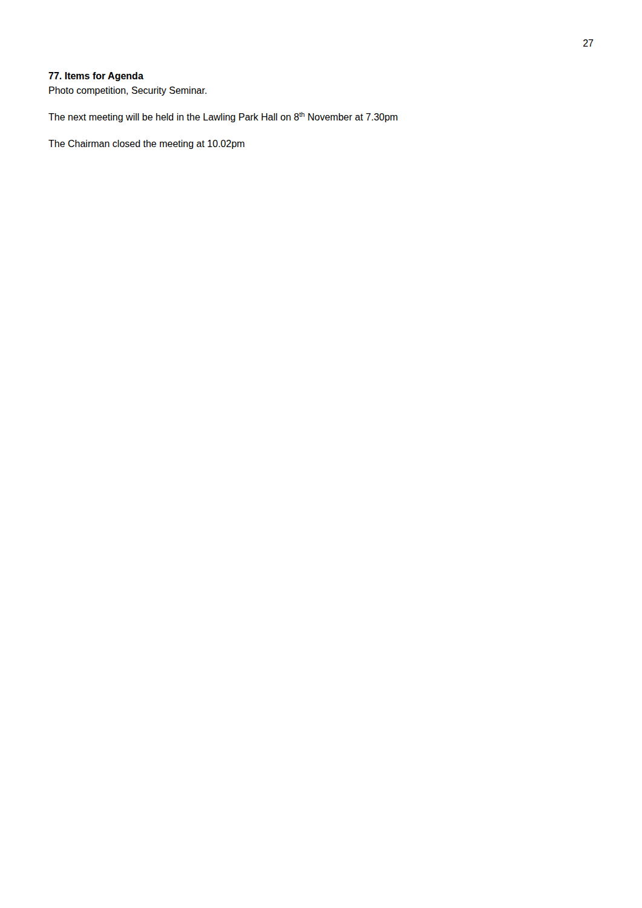27
77. Items for Agenda
Photo competition, Security Seminar.
The next meeting will be held in the Lawling Park Hall on 8th November at 7.30pm
The Chairman closed the meeting at 10.02pm